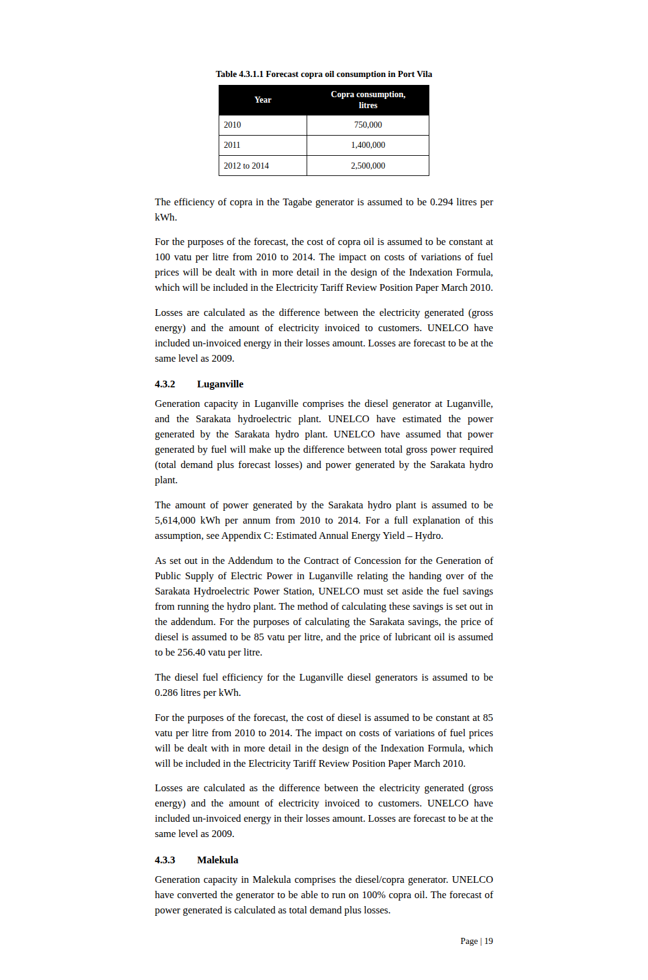Table 4.3.1.1 Forecast copra oil consumption in Port Vila
| Year | Copra consumption, litres |
| --- | --- |
| 2010 | 750,000 |
| 2011 | 1,400,000 |
| 2012 to 2014 | 2,500,000 |
The efficiency of copra in the Tagabe generator is assumed to be 0.294 litres per kWh.
For the purposes of the forecast, the cost of copra oil is assumed to be constant at 100 vatu per litre from 2010 to 2014. The impact on costs of variations of fuel prices will be dealt with in more detail in the design of the Indexation Formula, which will be included in the Electricity Tariff Review Position Paper March 2010.
Losses are calculated as the difference between the electricity generated (gross energy) and the amount of electricity invoiced to customers. UNELCO have included un-invoiced energy in their losses amount. Losses are forecast to be at the same level as 2009.
4.3.2 Luganville
Generation capacity in Luganville comprises the diesel generator at Luganville, and the Sarakata hydroelectric plant. UNELCO have estimated the power generated by the Sarakata hydro plant. UNELCO have assumed that power generated by fuel will make up the difference between total gross power required (total demand plus forecast losses) and power generated by the Sarakata hydro plant.
The amount of power generated by the Sarakata hydro plant is assumed to be 5,614,000 kWh per annum from 2010 to 2014. For a full explanation of this assumption, see Appendix C: Estimated Annual Energy Yield – Hydro.
As set out in the Addendum to the Contract of Concession for the Generation of Public Supply of Electric Power in Luganville relating the handing over of the Sarakata Hydroelectric Power Station, UNELCO must set aside the fuel savings from running the hydro plant. The method of calculating these savings is set out in the addendum. For the purposes of calculating the Sarakata savings, the price of diesel is assumed to be 85 vatu per litre, and the price of lubricant oil is assumed to be 256.40 vatu per litre.
The diesel fuel efficiency for the Luganville diesel generators is assumed to be 0.286 litres per kWh.
For the purposes of the forecast, the cost of diesel is assumed to be constant at 85 vatu per litre from 2010 to 2014. The impact on costs of variations of fuel prices will be dealt with in more detail in the design of the Indexation Formula, which will be included in the Electricity Tariff Review Position Paper March 2010.
Losses are calculated as the difference between the electricity generated (gross energy) and the amount of electricity invoiced to customers. UNELCO have included un-invoiced energy in their losses amount. Losses are forecast to be at the same level as 2009.
4.3.3 Malekula
Generation capacity in Malekula comprises the diesel/copra generator. UNELCO have converted the generator to be able to run on 100% copra oil. The forecast of power generated is calculated as total demand plus losses.
Page | 19